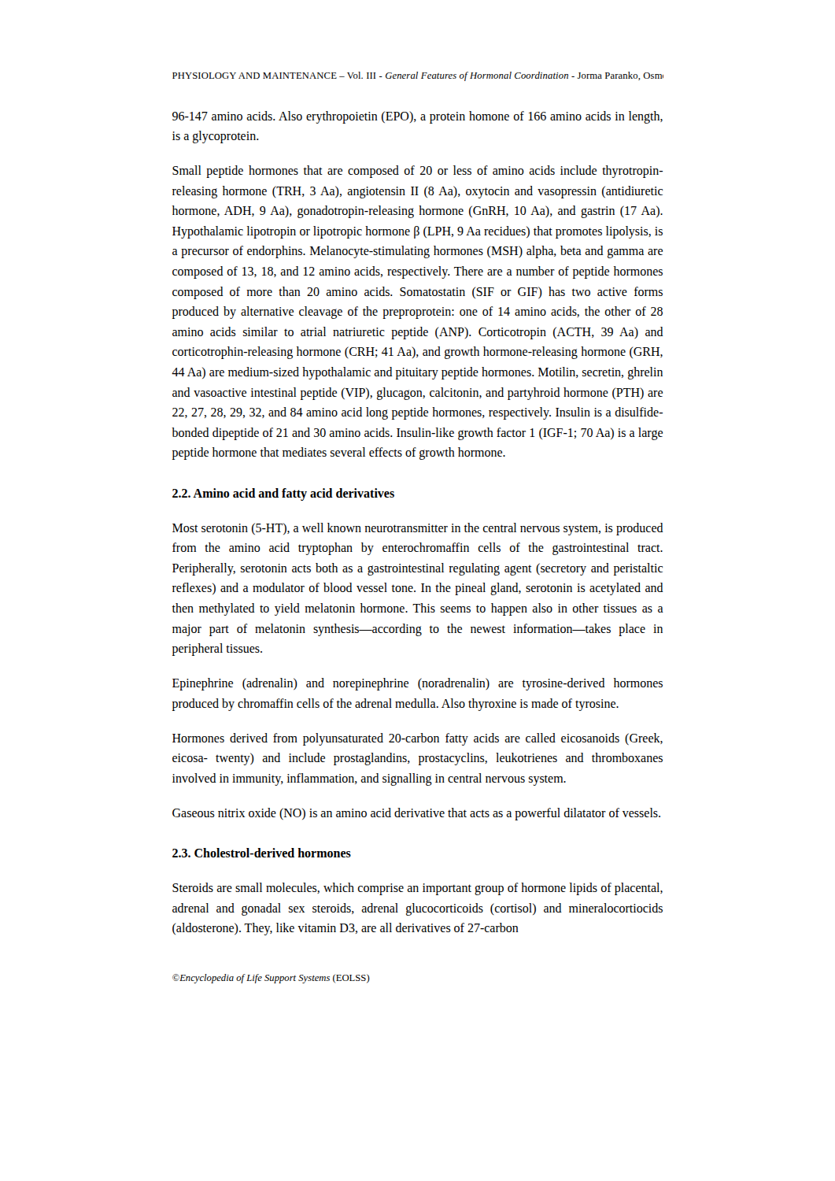Physiology and Maintenance – Vol. III - General Features of Hormonal Coordination - Jorma Paranko, Osmo Hänninen
96-147 amino acids. Also erythropoietin (EPO), a protein homone of 166 amino acids in length, is a glycoprotein.
Small peptide hormones that are composed of 20 or less of amino acids include thyrotropin-releasing hormone (TRH, 3 Aa), angiotensin II (8 Aa), oxytocin and vasopressin (antidiuretic hormone, ADH, 9 Aa), gonadotropin-releasing hormone (GnRH, 10 Aa), and gastrin (17 Aa). Hypothalamic lipotropin or lipotropic hormone β (LPH, 9 Aa recidues) that promotes lipolysis, is a precursor of endorphins. Melanocyte-stimulating hormones (MSH) alpha, beta and gamma are composed of 13, 18, and 12 amino acids, respectively. There are a number of peptide hormones composed of more than 20 amino acids. Somatostatin (SIF or GIF) has two active forms produced by alternative cleavage of the preproprotein: one of 14 amino acids, the other of 28 amino acids similar to atrial natriuretic peptide (ANP). Corticotropin (ACTH, 39 Aa) and corticotrophin-releasing hormone (CRH; 41 Aa), and growth hormone-releasing hormone (GRH, 44 Aa) are medium-sized hypothalamic and pituitary peptide hormones. Motilin, secretin, ghrelin and vasoactive intestinal peptide (VIP), glucagon, calcitonin, and partyhroid hormone (PTH) are 22, 27, 28, 29, 32, and 84 amino acid long peptide hormones, respectively. Insulin is a disulfide-bonded dipeptide of 21 and 30 amino acids. Insulin-like growth factor 1 (IGF-1; 70 Aa) is a large peptide hormone that mediates several effects of growth hormone.
2.2. Amino acid and fatty acid derivatives
Most serotonin (5-HT), a well known neurotransmitter in the central nervous system, is produced from the amino acid tryptophan by enterochromaffin cells of the gastrointestinal tract. Peripherally, serotonin acts both as a gastrointestinal regulating agent (secretory and peristaltic reflexes) and a modulator of blood vessel tone. In the pineal gland, serotonin is acetylated and then methylated to yield melatonin hormone. This seems to happen also in other tissues as a major part of melatonin synthesis—according to the newest information—takes place in peripheral tissues.
Epinephrine (adrenalin) and norepinephrine (noradrenalin) are tyrosine-derived hormones produced by chromaffin cells of the adrenal medulla. Also thyroxine is made of tyrosine.
Hormones derived from polyunsaturated 20-carbon fatty acids are called eicosanoids (Greek, eicosa- twenty) and include prostaglandins, prostacyclins, leukotrienes and thromboxanes involved in immunity, inflammation, and signalling in central nervous system.
Gaseous nitrix oxide (NO) is an amino acid derivative that acts as a powerful dilatator of vessels.
2.3. Cholestrol-derived hormones
Steroids are small molecules, which comprise an important group of hormone lipids of placental, adrenal and gonadal sex steroids, adrenal glucocorticoids (cortisol) and mineralocortiocids (aldosterone). They, like vitamin D3, are all derivatives of 27-carbon
©Encyclopedia of Life Support Systems (EOLSS)